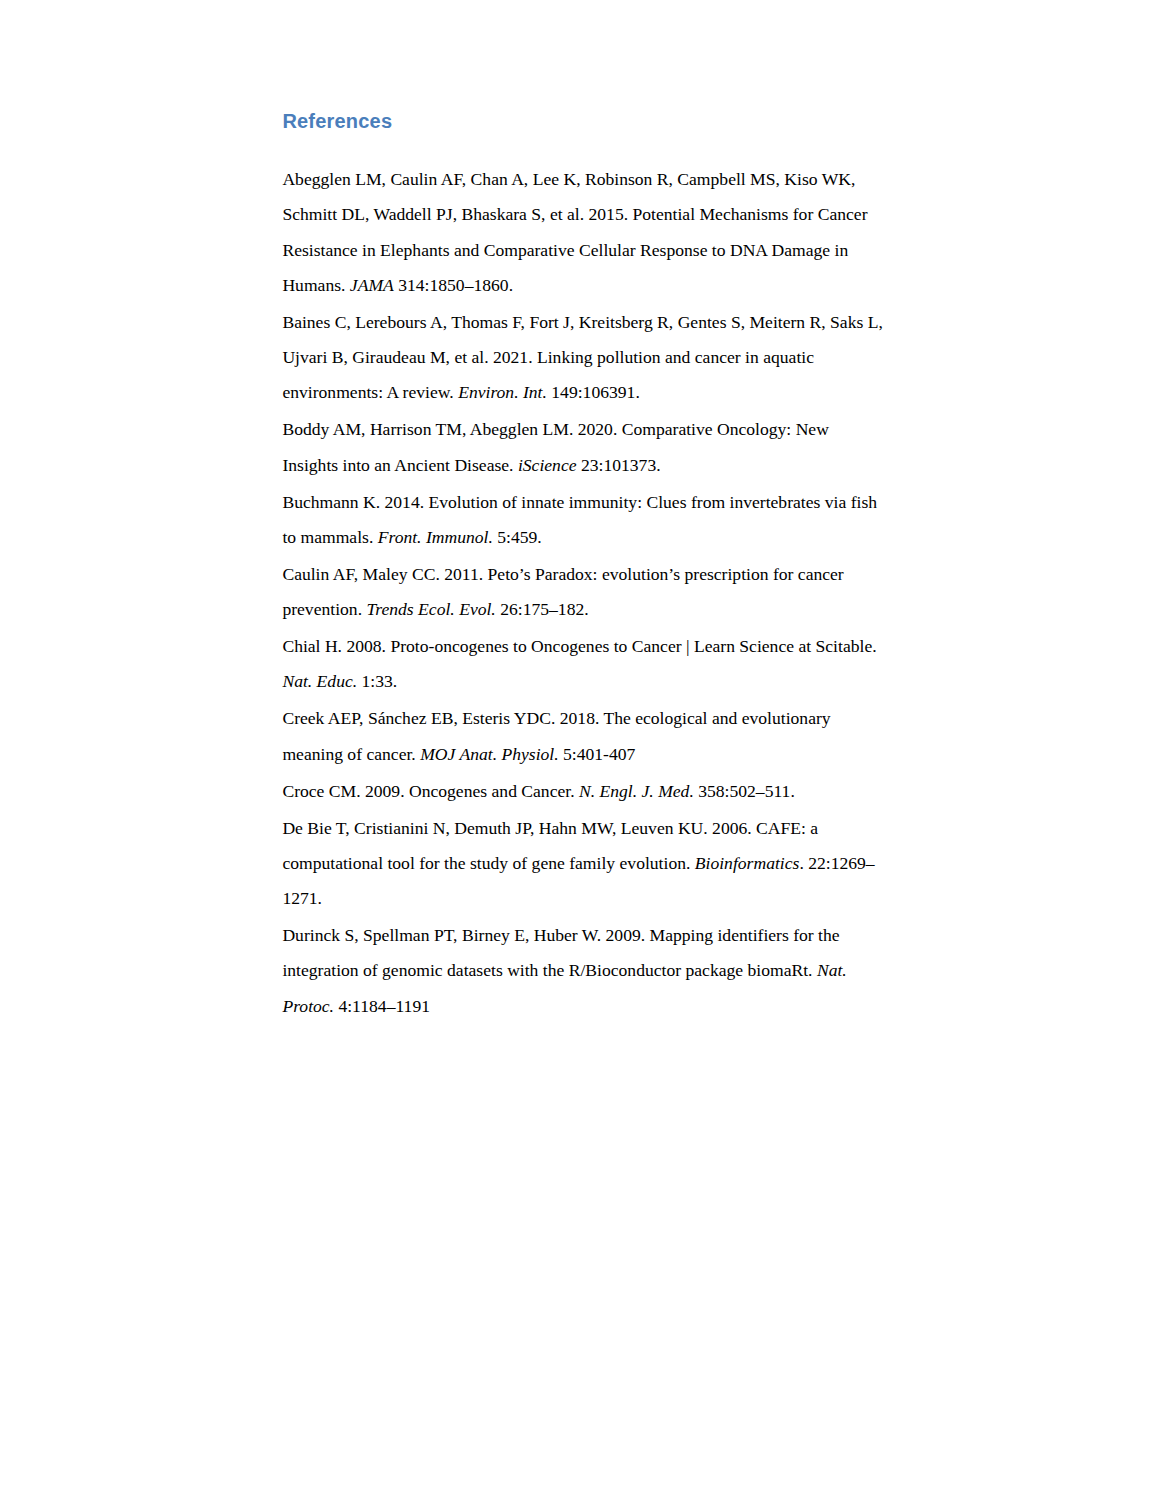References
Abegglen LM, Caulin AF, Chan A, Lee K, Robinson R, Campbell MS, Kiso WK, Schmitt DL, Waddell PJ, Bhaskara S, et al. 2015. Potential Mechanisms for Cancer Resistance in Elephants and Comparative Cellular Response to DNA Damage in Humans. JAMA 314:1850–1860.
Baines C, Lerebours A, Thomas F, Fort J, Kreitsberg R, Gentes S, Meitern R, Saks L, Ujvari B, Giraudeau M, et al. 2021. Linking pollution and cancer in aquatic environments: A review. Environ. Int. 149:106391.
Boddy AM, Harrison TM, Abegglen LM. 2020. Comparative Oncology: New Insights into an Ancient Disease. iScience 23:101373.
Buchmann K. 2014. Evolution of innate immunity: Clues from invertebrates via fish to mammals. Front. Immunol. 5:459.
Caulin AF, Maley CC. 2011. Peto’s Paradox: evolution’s prescription for cancer prevention. Trends Ecol. Evol. 26:175–182.
Chial H. 2008. Proto-oncogenes to Oncogenes to Cancer | Learn Science at Scitable. Nat. Educ. 1:33.
Creek AEP, Sánchez EB, Esteris YDC. 2018. The ecological and evolutionary meaning of cancer. MOJ Anat. Physiol. 5:401-407
Croce CM. 2009. Oncogenes and Cancer. N. Engl. J. Med. 358:502–511.
De Bie T, Cristianini N, Demuth JP, Hahn MW, Leuven KU. 2006. CAFE: a computational tool for the study of gene family evolution. Bioinformatics. 22:1269–1271.
Durinck S, Spellman PT, Birney E, Huber W. 2009. Mapping identifiers for the integration of genomic datasets with the R/Bioconductor package biomaRt. Nat. Protoc. 4:1184–1191